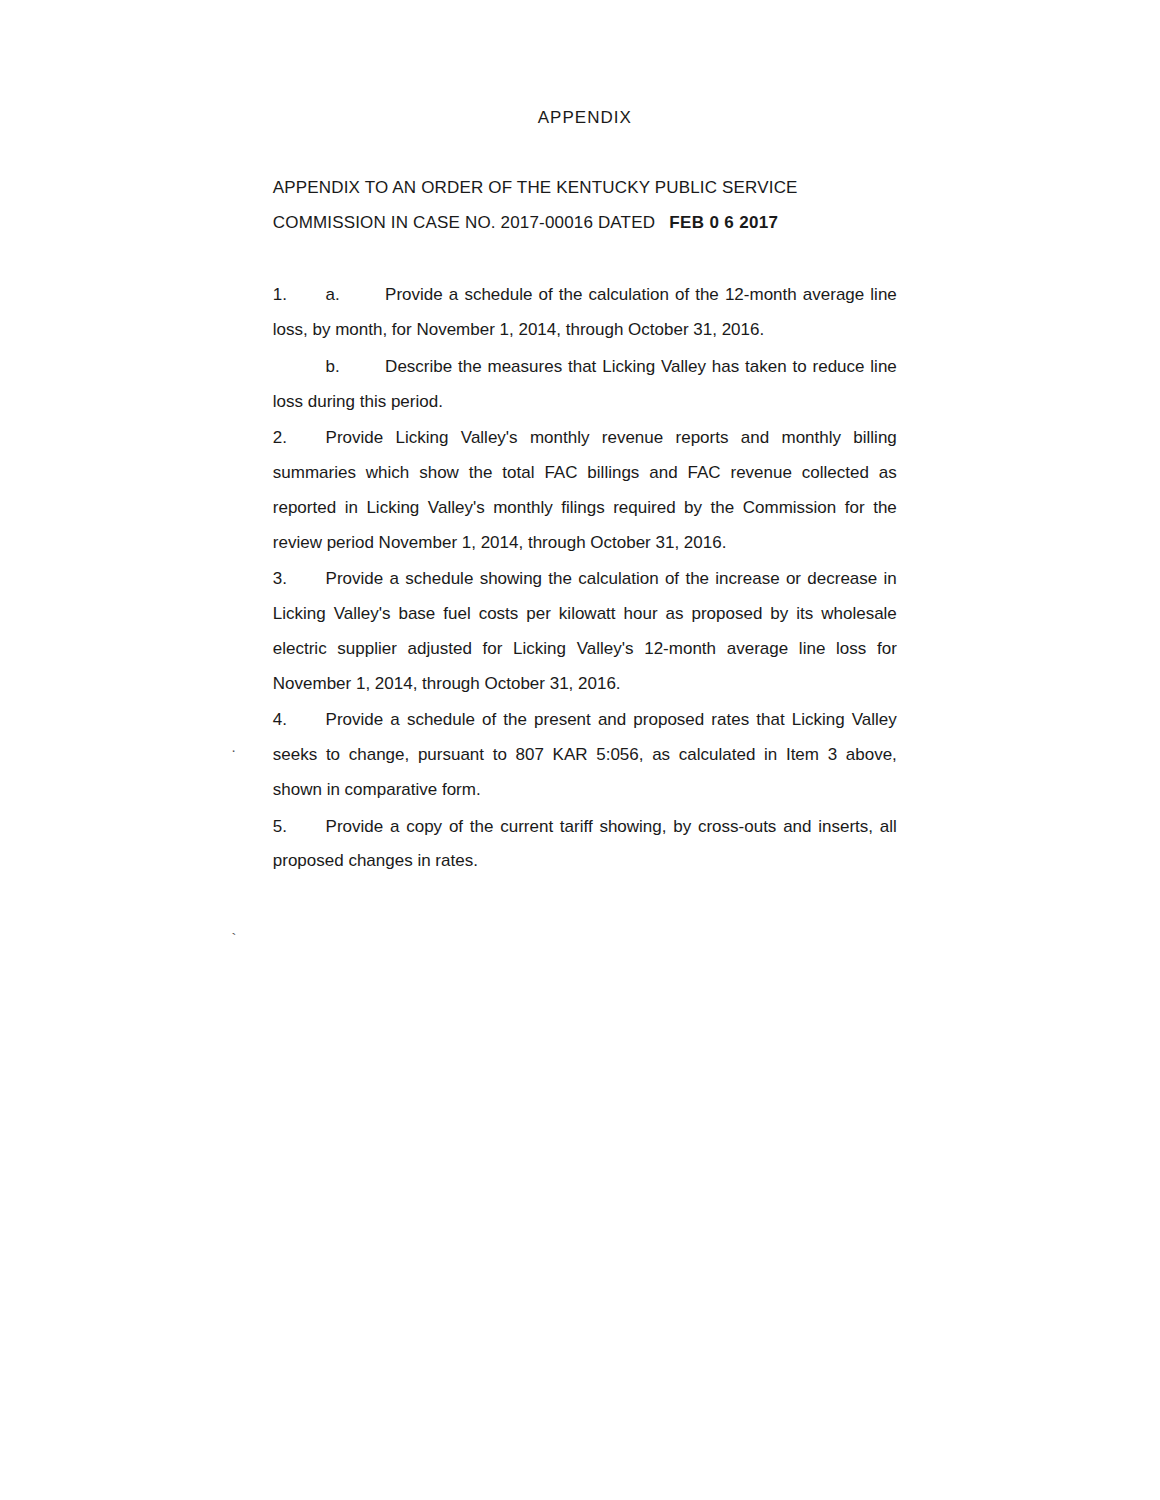APPENDIX
APPENDIX TO AN ORDER OF THE KENTUCKY PUBLIC SERVICE COMMISSION IN CASE NO. 2017-00016 DATED FEB 0 6 2017
1. a. Provide a schedule of the calculation of the 12-month average line loss, by month, for November 1, 2014, through October 31, 2016.
b. Describe the measures that Licking Valley has taken to reduce line loss during this period.
2. Provide Licking Valley's monthly revenue reports and monthly billing summaries which show the total FAC billings and FAC revenue collected as reported in Licking Valley's monthly filings required by the Commission for the review period November 1, 2014, through October 31, 2016.
3. Provide a schedule showing the calculation of the increase or decrease in Licking Valley's base fuel costs per kilowatt hour as proposed by its wholesale electric supplier adjusted for Licking Valley's 12-month average line loss for November 1, 2014, through October 31, 2016.
4. Provide a schedule of the present and proposed rates that Licking Valley seeks to change, pursuant to 807 KAR 5:056, as calculated in Item 3 above, shown in comparative form.
5. Provide a copy of the current tariff showing, by cross-outs and inserts, all proposed changes in rates.
. `